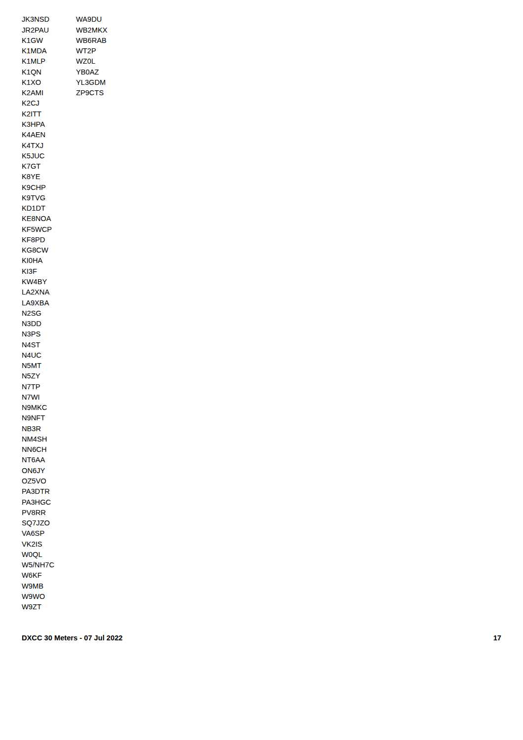| JK3NSD | WA9DU |
| JR2PAU | WB2MKX |
| K1GW | WB6RAB |
| K1MDA | WT2P |
| K1MLP | WZ0L |
| K1QN | YB0AZ |
| K1XO | YL3GDM |
| K2AMI | ZP9CTS |
| K2CJ | |
| K2ITT | |
| K3HPA | |
| K4AEN | |
| K4TXJ | |
| K5JUC | |
| K7GT | |
| K8YE | |
| K9CHP | |
| K9TVG | |
| KD1DT | |
| KE8NOA | |
| KF5WCP | |
| KF8PD | |
| KG8CW | |
| KI0HA | |
| KI3F | |
| KW4BY | |
| LA2XNA | |
| LA9XBA | |
| N2SG | |
| N3DD | |
| N3PS | |
| N4ST | |
| N4UC | |
| N5MT | |
| N5ZY | |
| N7TP | |
| N7WI | |
| N9MKC | |
| N9NFT | |
| NB3R | |
| NM4SH | |
| NN6CH | |
| NT6AA | |
| ON6JY | |
| OZ5VO | |
| PA3DTR | |
| PA3HGC | |
| PV8RR | |
| SQ7JZO | |
| VA6SP | |
| VK2IS | |
| W0QL | |
| W5/NH7C | |
| W6KF | |
| W9MB | |
| W9WO | |
| W9ZT | |
DXCC 30 Meters - 07 Jul 2022 17